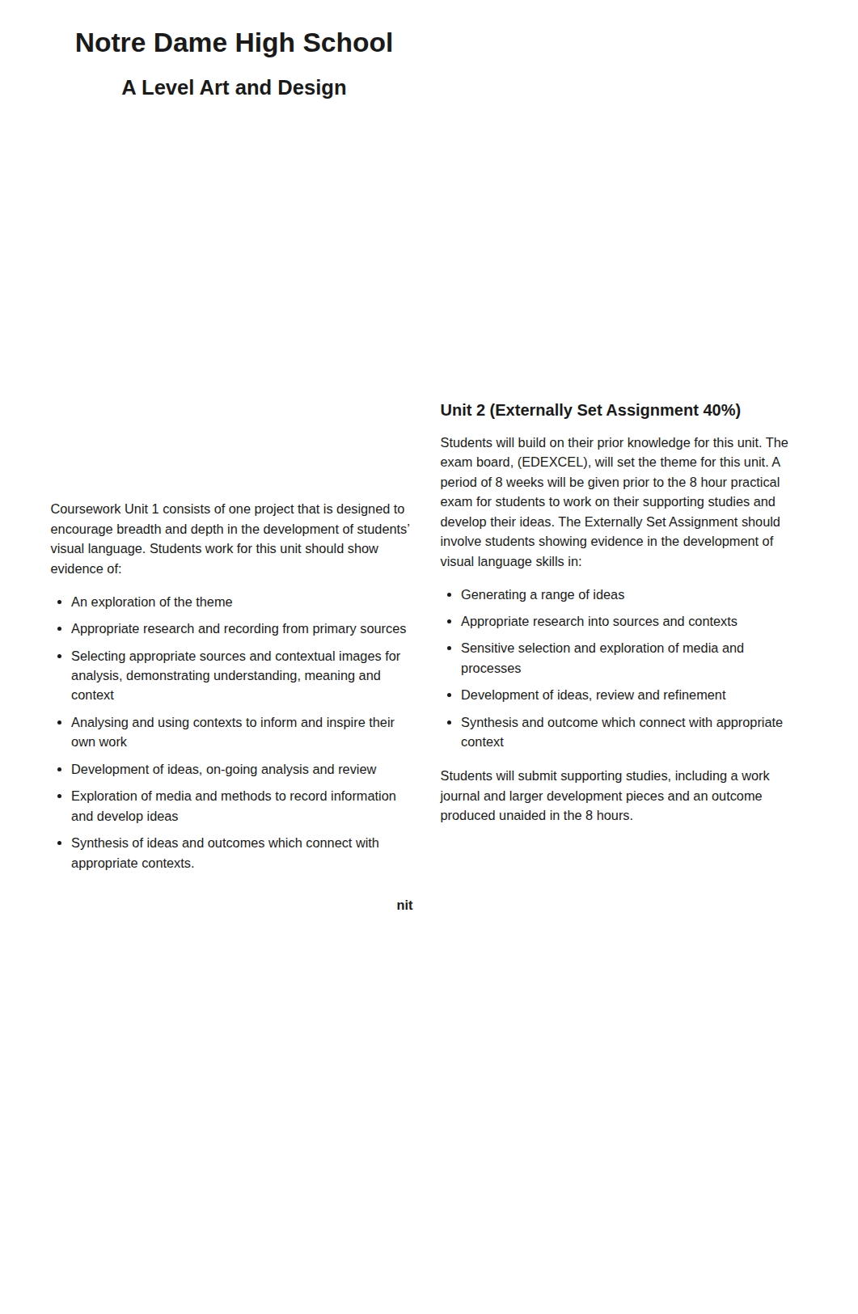Notre Dame High School
A Level Art and Design
Coursework Unit 1 consists of one project that is designed to encourage breadth and depth in the development of students’ visual language. Students work for this unit should show evidence of:
An exploration of the theme
Appropriate research and recording from primary sources
Selecting appropriate sources and contextual images for analysis, demonstrating understanding, meaning and context
Analysing and using contexts to inform and inspire their own work
Development of ideas, on-going analysis and review
Exploration of media and methods to record information and develop ideas
Synthesis of ideas and outcomes which connect with appropriate contexts.
Unit 2 (Externally Set Assignment 40%)
Students will build on their prior knowledge for this unit. The exam board, (EDEXCEL), will set the theme for this unit. A period of 8 weeks will be given prior to the 8 hour practical exam for students to work on their supporting studies and develop their ideas. The Externally Set Assignment should involve students showing evidence in the development of visual language skills in:
Generating a range of ideas
Appropriate research into sources and contexts
Sensitive selection and exploration of media and processes
Development of ideas, review and refinement
Synthesis and outcome which connect with appropriate context
Students will submit supporting studies, including a work journal and larger development pieces and an outcome produced unaided in the 8 hours.
nit